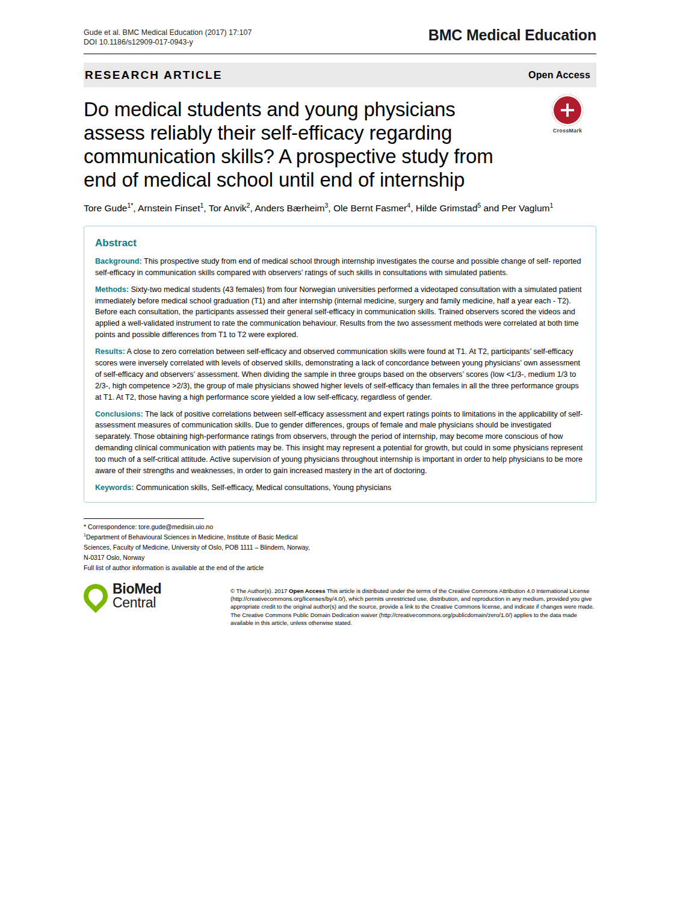Gude et al. BMC Medical Education (2017) 17:107 DOI 10.1186/s12909-017-0943-y
BMC Medical Education
RESEARCH ARTICLE
Open Access
CrossMark
Do medical students and young physicians assess reliably their self-efficacy regarding communication skills? A prospective study from end of medical school until end of internship
Tore Gude1*, Arnstein Finset1, Tor Anvik2, Anders Bærheim3, Ole Bernt Fasmer4, Hilde Grimstad5 and Per Vaglum1
Abstract
Background: This prospective study from end of medical school through internship investigates the course and possible change of self- reported self-efficacy in communication skills compared with observers’ ratings of such skills in consultations with simulated patients.
Methods: Sixty-two medical students (43 females) from four Norwegian universities performed a videotaped consultation with a simulated patient immediately before medical school graduation (T1) and after internship (internal medicine, surgery and family medicine, half a year each - T2). Before each consultation, the participants assessed their general self-efficacy in communication skills. Trained observers scored the videos and applied a well-validated instrument to rate the communication behaviour. Results from the two assessment methods were correlated at both time points and possible differences from T1 to T2 were explored.
Results: A close to zero correlation between self-efficacy and observed communication skills were found at T1. At T2, participants’ self-efficacy scores were inversely correlated with levels of observed skills, demonstrating a lack of concordance between young physicians’ own assessment of self-efficacy and observers’ assessment. When dividing the sample in three groups based on the observers’ scores (low <1/3-, medium 1/3 to 2/3-, high competence >2/3), the group of male physicians showed higher levels of self-efficacy than females in all the three performance groups at T1. At T2, those having a high performance score yielded a low self-efficacy, regardless of gender.
Conclusions: The lack of positive correlations between self-efficacy assessment and expert ratings points to limitations in the applicability of self-assessment measures of communication skills. Due to gender differences, groups of female and male physicians should be investigated separately. Those obtaining high-performance ratings from observers, through the period of internship, may become more conscious of how demanding clinical communication with patients may be. This insight may represent a potential for growth, but could in some physicians represent too much of a self-critical attitude. Active supervision of young physicians throughout internship is important in order to help physicians to be more aware of their strengths and weaknesses, in order to gain increased mastery in the art of doctoring.
Keywords: Communication skills, Self-efficacy, Medical consultations, Young physicians
* Correspondence: tore.gude@medisin.uio.no
1Department of Behavioural Sciences in Medicine, Institute of Basic Medical
Sciences, Faculty of Medicine, University of Oslo, POB 1111 – Blindern, Norway,
N-0317 Oslo, Norway
Full list of author information is available at the end of the article
BioMedCentral
© The Author(s). 2017 Open Access This article is distributed under the terms of the Creative Commons Attribution 4.0 International License (http://creativecommons.org/licenses/by/4.0/), which permits unrestricted use, distribution, and reproduction in any medium, provided you give appropriate credit to the original author(s) and the source, provide a link to the Creative Commons license, and indicate if changes were made. The Creative Commons Public Domain Dedication waiver (http://creativecommons.org/publicdomain/zero/1.0/) applies to the data made available in this article, unless otherwise stated.